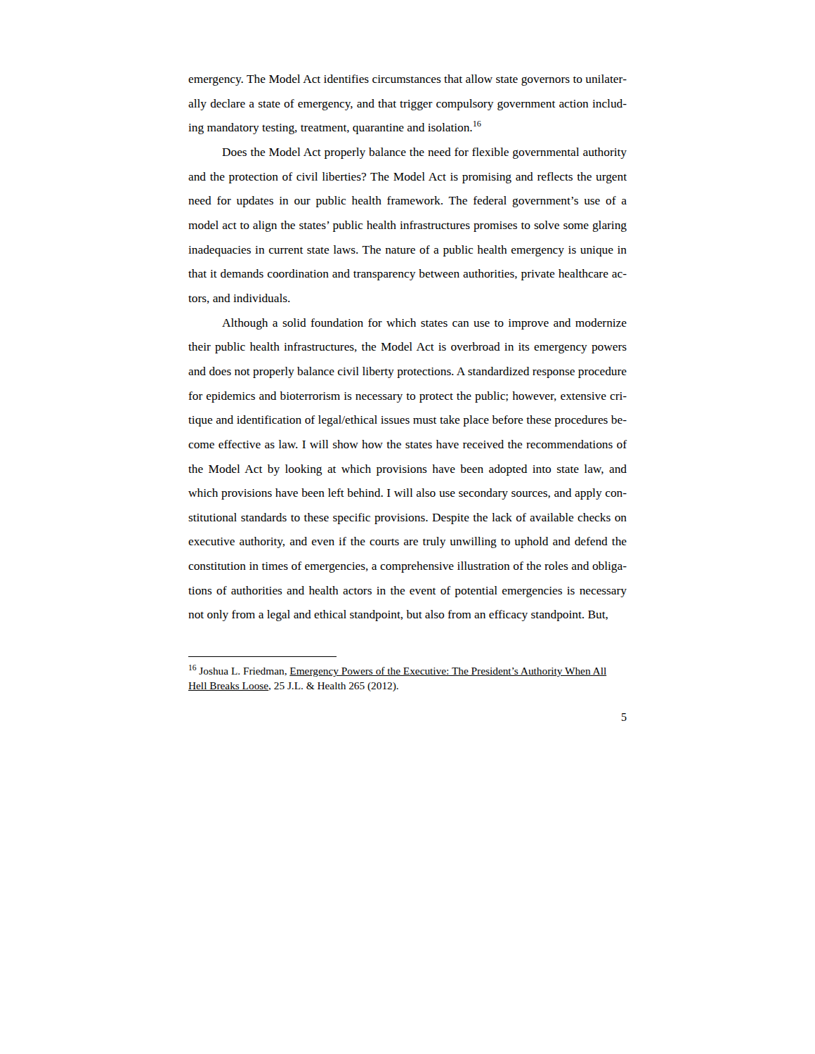emergency. The Model Act identifies circumstances that allow state governors to unilaterally declare a state of emergency, and that trigger compulsory government action including mandatory testing, treatment, quarantine and isolation.16
Does the Model Act properly balance the need for flexible governmental authority and the protection of civil liberties? The Model Act is promising and reflects the urgent need for updates in our public health framework. The federal government’s use of a model act to align the states’ public health infrastructures promises to solve some glaring inadequacies in current state laws. The nature of a public health emergency is unique in that it demands coordination and transparency between authorities, private healthcare actors, and individuals.
Although a solid foundation for which states can use to improve and modernize their public health infrastructures, the Model Act is overbroad in its emergency powers and does not properly balance civil liberty protections. A standardized response procedure for epidemics and bioterrorism is necessary to protect the public; however, extensive critique and identification of legal/ethical issues must take place before these procedures become effective as law. I will show how the states have received the recommendations of the Model Act by looking at which provisions have been adopted into state law, and which provisions have been left behind. I will also use secondary sources, and apply constitutional standards to these specific provisions. Despite the lack of available checks on executive authority, and even if the courts are truly unwilling to uphold and defend the constitution in times of emergencies, a comprehensive illustration of the roles and obligations of authorities and health actors in the event of potential emergencies is necessary not only from a legal and ethical standpoint, but also from an efficacy standpoint. But,
16 Joshua L. Friedman, Emergency Powers of the Executive: The President’s Authority When All Hell Breaks Loose, 25 J.L. & Health 265 (2012).
5